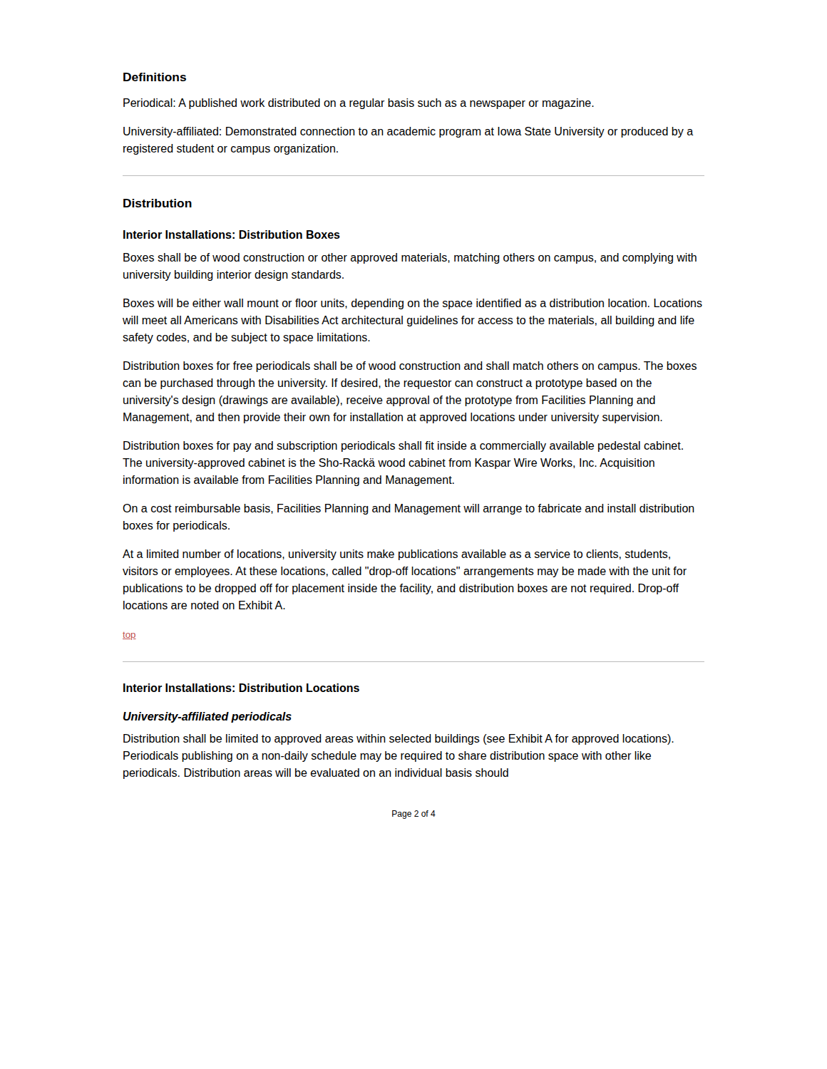Definitions
Periodical: A published work distributed on a regular basis such as a newspaper or magazine.
University-affiliated: Demonstrated connection to an academic program at Iowa State University or produced by a registered student or campus organization.
Distribution
Interior Installations: Distribution Boxes
Boxes shall be of wood construction or other approved materials, matching others on campus, and complying with university building interior design standards.
Boxes will be either wall mount or floor units, depending on the space identified as a distribution location. Locations will meet all Americans with Disabilities Act architectural guidelines for access to the materials, all building and life safety codes, and be subject to space limitations.
Distribution boxes for free periodicals shall be of wood construction and shall match others on campus. The boxes can be purchased through the university. If desired, the requestor can construct a prototype based on the university's design (drawings are available), receive approval of the prototype from Facilities Planning and Management, and then provide their own for installation at approved locations under university supervision.
Distribution boxes for pay and subscription periodicals shall fit inside a commercially available pedestal cabinet. The university-approved cabinet is the Sho-Rackä wood cabinet from Kaspar Wire Works, Inc. Acquisition information is available from Facilities Planning and Management.
On a cost reimbursable basis, Facilities Planning and Management will arrange to fabricate and install distribution boxes for periodicals.
At a limited number of locations, university units make publications available as a service to clients, students, visitors or employees. At these locations, called "drop-off locations" arrangements may be made with the unit for publications to be dropped off for placement inside the facility, and distribution boxes are not required. Drop-off locations are noted on Exhibit A.
top
Interior Installations: Distribution Locations
University-affiliated periodicals
Distribution shall be limited to approved areas within selected buildings (see Exhibit A for approved locations). Periodicals publishing on a non-daily schedule may be required to share distribution space with other like periodicals. Distribution areas will be evaluated on an individual basis should
Page 2 of 4